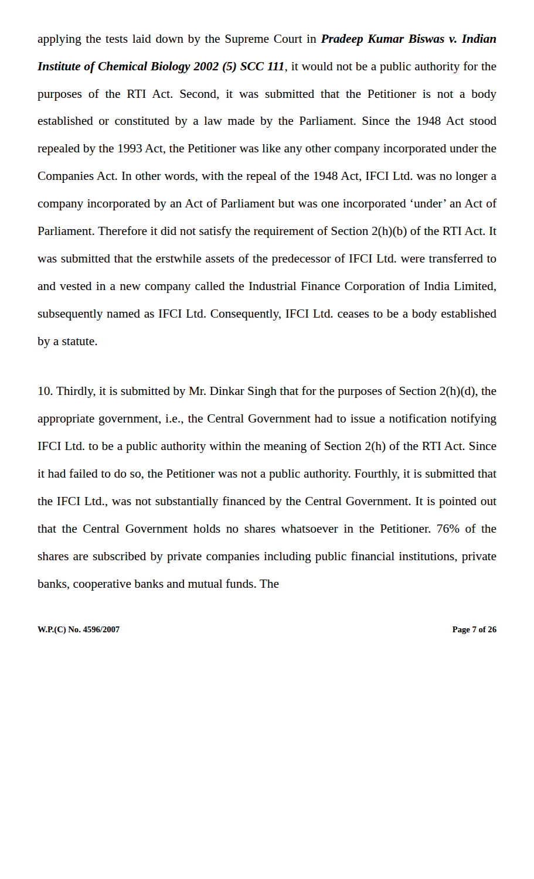applying the tests laid down by the Supreme Court in Pradeep Kumar Biswas v. Indian Institute of Chemical Biology 2002 (5) SCC 111, it would not be a public authority for the purposes of the RTI Act. Second, it was submitted that the Petitioner is not a body established or constituted by a law made by the Parliament. Since the 1948 Act stood repealed by the 1993 Act, the Petitioner was like any other company incorporated under the Companies Act. In other words, with the repeal of the 1948 Act, IFCI Ltd. was no longer a company incorporated by an Act of Parliament but was one incorporated ‘under’ an Act of Parliament. Therefore it did not satisfy the requirement of Section 2(h)(b) of the RTI Act. It was submitted that the erstwhile assets of the predecessor of IFCI Ltd. were transferred to and vested in a new company called the Industrial Finance Corporation of India Limited, subsequently named as IFCI Ltd. Consequently, IFCI Ltd. ceases to be a body established by a statute.
10. Thirdly, it is submitted by Mr. Dinkar Singh that for the purposes of Section 2(h)(d), the appropriate government, i.e., the Central Government had to issue a notification notifying IFCI Ltd. to be a public authority within the meaning of Section 2(h) of the RTI Act. Since it had failed to do so, the Petitioner was not a public authority. Fourthly, it is submitted that the IFCI Ltd., was not substantially financed by the Central Government. It is pointed out that the Central Government holds no shares whatsoever in the Petitioner. 76% of the shares are subscribed by private companies including public financial institutions, private banks, cooperative banks and mutual funds. The
W.P.(C) No. 4596/2007 Page 7 of 26